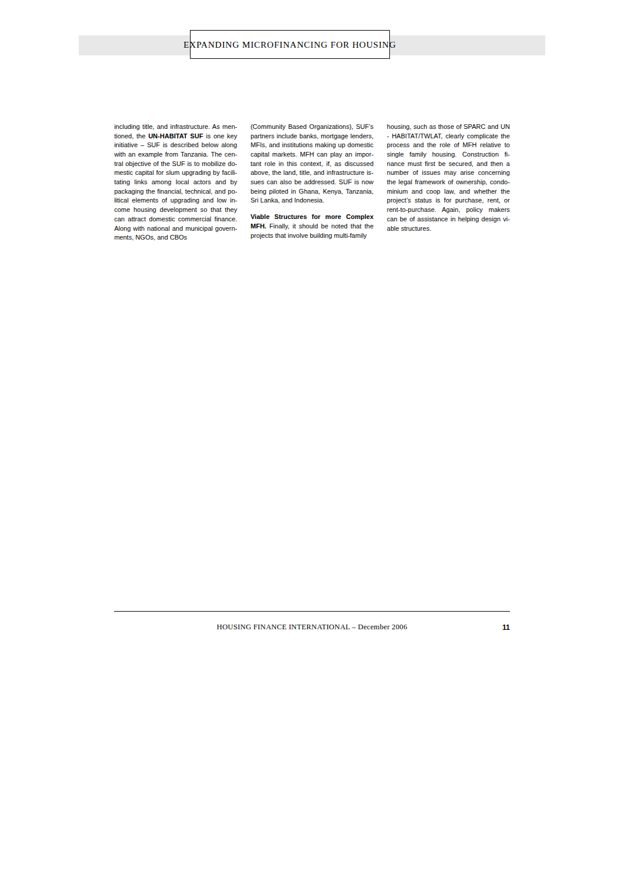Expanding Microfinancing for Housing
including title, and infrastructure. As mentioned, the UN-HABITAT SUF is one key initiative – SUF is described below along with an example from Tanzania. The central objective of the SUF is to mobilize domestic capital for slum upgrading by facilitating links among local actors and by packaging the financial, technical, and political elements of upgrading and low income housing development so that they can attract domestic commercial finance. Along with national and municipal governments, NGOs, and CBOs
(Community Based Organizations), SUF’s partners include banks, mortgage lenders, MFIs, and institutions making up domestic capital markets. MFH can play an important role in this context, if, as discussed above, the land, title, and infrastructure issues can also be addressed. SUF is now being piloted in Ghana, Kenya, Tanzania, Sri Lanka, and Indonesia.
Viable Structures for more Complex MFH. Finally, it should be noted that the projects that involve building multi-family
housing, such as those of SPARC and UN - HABITAT/TWLAT, clearly complicate the process and the role of MFH relative to single family housing. Construction finance must first be secured, and then a number of issues may arise concerning the legal framework of ownership, condominium and coop law, and whether the project’s status is for purchase, rent, or rent-to-purchase. Again, policy makers can be of assistance in helping design viable structures.
HOUSING FINANCE INTERNATIONAL – December 2006
11